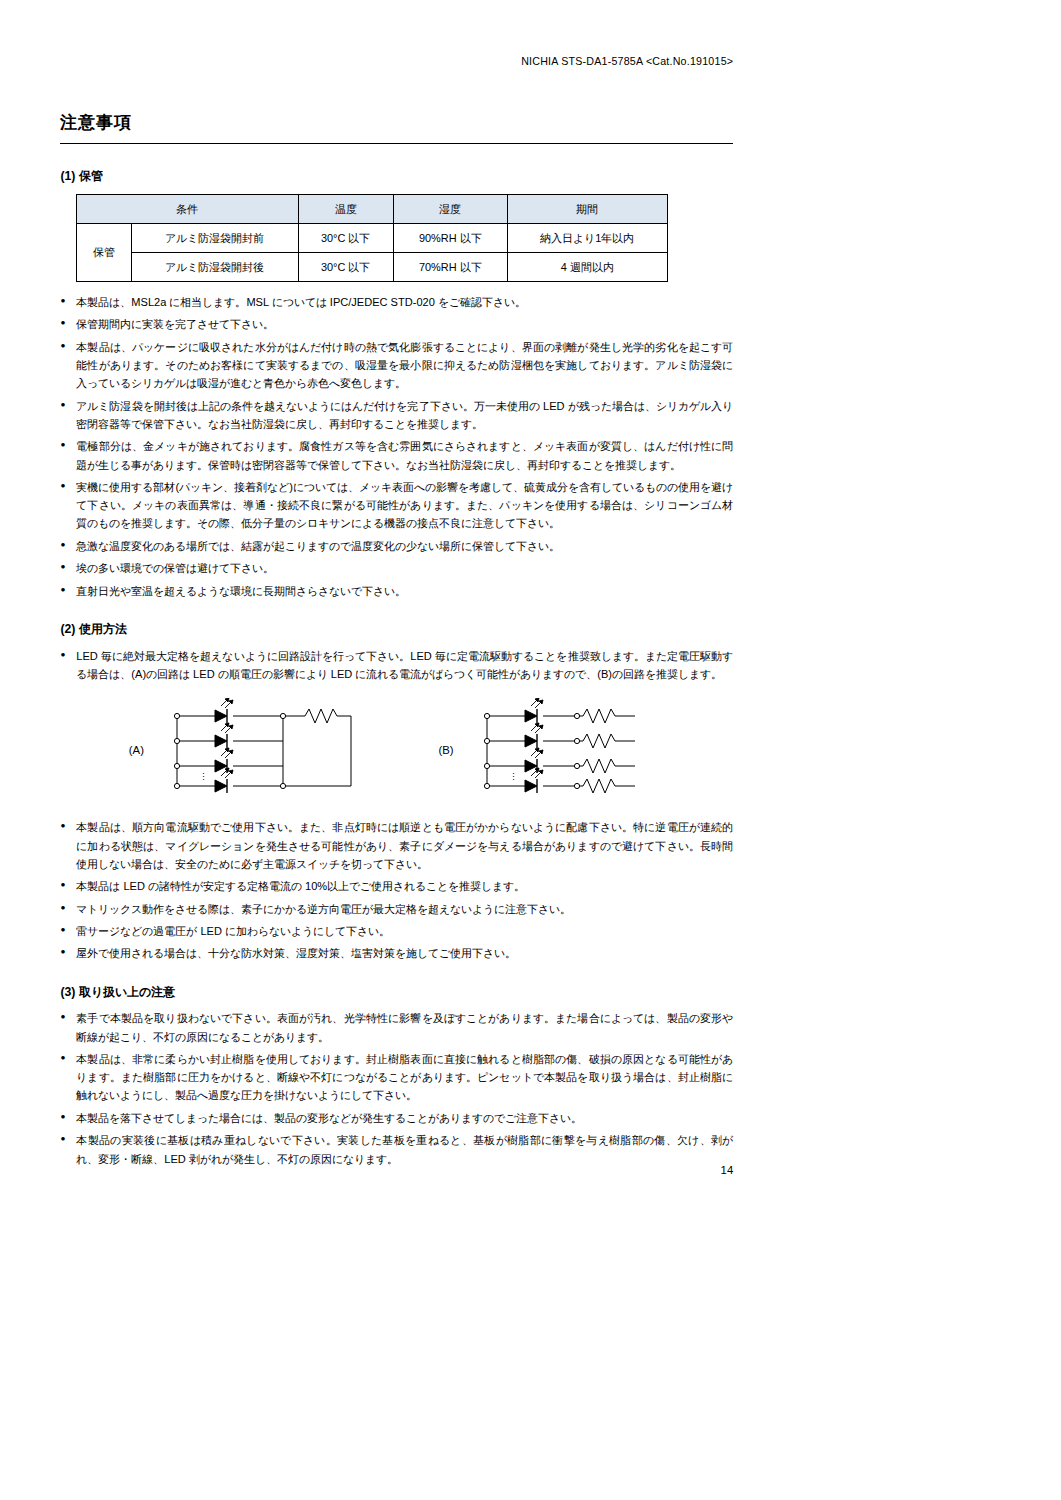NICHIA STS-DA1-5785A <Cat.No.191015>
注意事項
(1) 保管
| 条件 | 温度 | 湿度 | 期間 |
| --- | --- | --- | --- |
| 保管 | アルミ防湿袋開封前 | 30°C 以下 | 90%RH 以下 | 納入日より1年以内 |
| アルミ防湿袋開封後 | 30°C 以下 | 70%RH 以下 | 4 週間以内 |
本製品は、MSL2a に相当します。MSL については IPC/JEDEC STD-020 をご確認下さい。
保管期間内に実装を完了させて下さい。
本製品は、パッケージに吸収された水分がはんだ付け時の熱で気化膨張することにより、界面の剥離が発生し光学的劣化を起こす可能性があります。そのためお客様にて実装するまでの、吸湿量を最小限に抑えるため防湿梱包を実施しております。アルミ防湿袋に入っているシリカゲルは吸湿が進むと青色から赤色へ変色します。
アルミ防湿袋を開封後は上記の条件を越えないようにはんだ付けを完了下さい。万一未使用の LED が残った場合は、シリカゲル入り密閉容器等で保管下さい。なお当社防湿袋に戻し、再封印することを推奨します。
電極部分は、金メッキが施されております。腐食性ガス等を含む雰囲気にさらされますと、メッキ表面が変質し、はんだ付け性に問題が生じる事があります。保管時は密閉容器等で保管して下さい。なお当社防湿袋に戻し、再封印することを推奨します。
実機に使用する部材(パッキン、接着剤など)については、メッキ表面への影響を考慮して、硫黄成分を含有しているものの使用を避けて下さい。メッキの表面異常は、導通・接続不良に繋がる可能性があります。また、パッキンを使用する場合は、シリコーンゴム材質のものを推奨します。その際、低分子量のシロキサンによる機器の接点不良に注意して下さい。
急激な温度変化のある場所では、結露が起こりますので温度変化の少ない場所に保管して下さい。
埃の多い環境での保管は避けて下さい。
直射日光や室温を超えるような環境に長期間さらさないで下さい。
(2) 使用方法
LED 毎に絶対最大定格を超えないように回路設計を行って下さい。LED 毎に定電流駆動することを推奨致します。また定電圧駆動する場合は、(A)の回路は LED の順電圧の影響により LED に流れる電流がばらつく可能性がありますので、(B)の回路を推奨します。
(A) ⋮
(B) ⋮
本製品は、順方向電流駆動でご使用下さい。また、非点灯時には順逆とも電圧がかからないように配慮下さい。特に逆電圧が連続的に加わる状態は、マイグレーションを発生させる可能性があり、素子にダメージを与える場合がありますので避けて下さい。長時間使用しない場合は、安全のために必ず主電源スイッチを切って下さい。
本製品は LED の諸特性が安定する定格電流の 10%以上でご使用されることを推奨します。
マトリックス動作をさせる際は、素子にかかる逆方向電圧が最大定格を超えないように注意下さい。
雷サージなどの過電圧が LED に加わらないようにして下さい。
屋外で使用される場合は、十分な防水対策、湿度対策、塩害対策を施してご使用下さい。
(3) 取り扱い上の注意
素手で本製品を取り扱わないで下さい。表面が汚れ、光学特性に影響を及ぼすことがあります。また場合によっては、製品の変形や断線が起こり、不灯の原因になることがあります。
本製品は、非常に柔らかい封止樹脂を使用しております。封止樹脂表面に直接に触れると樹脂部の傷、破損の原因となる可能性があります。また樹脂部に圧力をかけると、断線や不灯につながることがあります。ピンセットで本製品を取り扱う場合は、封止樹脂に触れないようにし、製品へ過度な圧力を掛けないようにして下さい。
本製品を落下させてしまった場合には、製品の変形などが発生することがありますのでご注意下さい。
本製品の実装後に基板は積み重ねしないで下さい。実装した基板を重ねると、基板が樹脂部に衝撃を与え樹脂部の傷、欠け、剥がれ、変形・断線、LED 剥がれが発生し、不灯の原因になります。
14